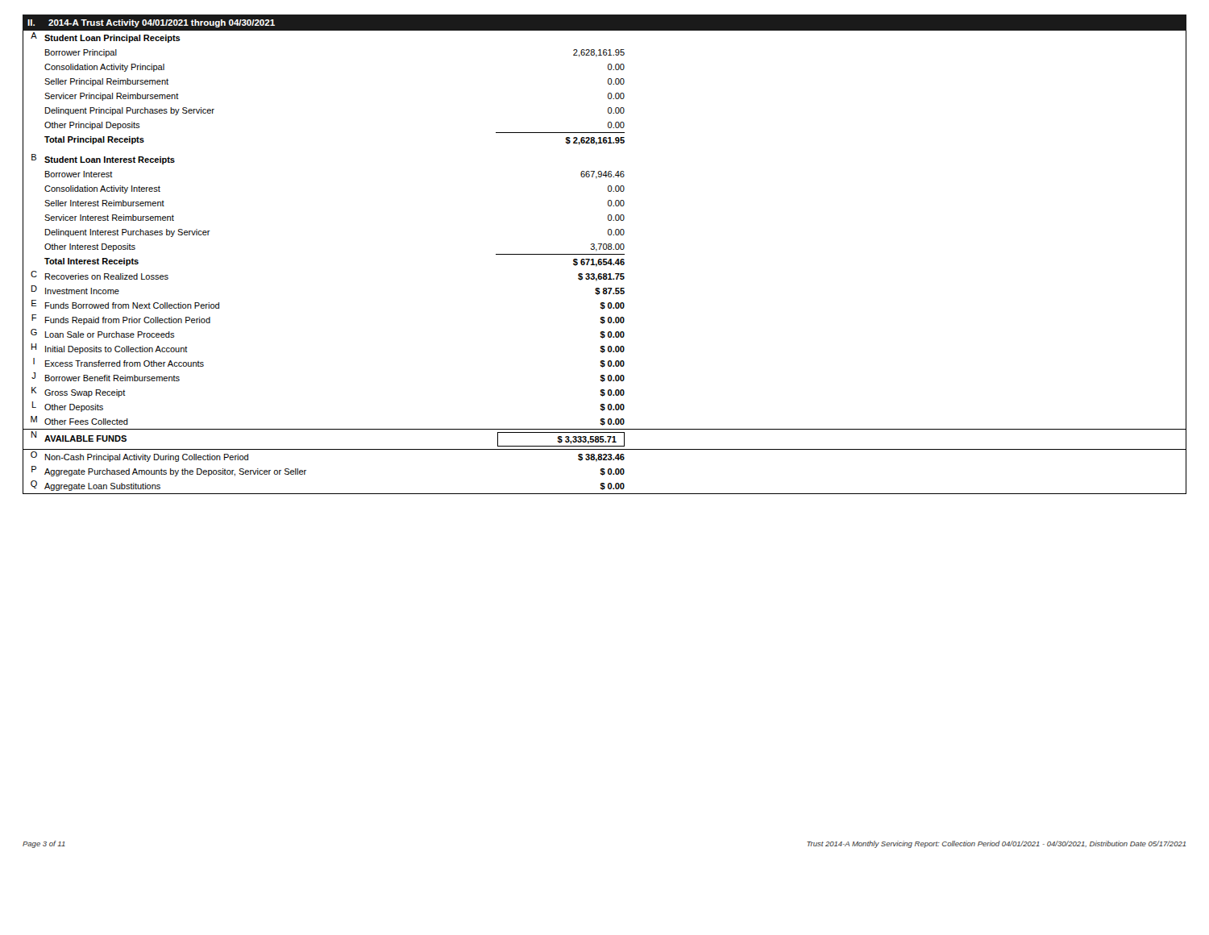II. 2014-A Trust Activity 04/01/2021 through 04/30/2021
| A | Student Loan Principal Receipts Borrower Principal 2,628,161.95 Consolidation Activity Principal 0.00 Seller Principal Reimbursement 0.00 Servicer Principal Reimbursement 0.00 Delinquent Principal Purchases by Servicer 0.00 Other Principal Deposits 0.00 Total Principal Receipts $ 2,628,161.95 |
| B | Student Loan Interest Receipts Borrower Interest 667,946.46 Consolidation Activity Interest 0.00 Seller Interest Reimbursement 0.00 Servicer Interest Reimbursement 0.00 Delinquent Interest Purchases by Servicer 0.00 Other Interest Deposits 3,708.00 Total Interest Receipts $ 671,654.46 |
| C | Recoveries on Realized Losses $ 33,681.75 |
| D | Investment Income $ 87.55 |
| E | Funds Borrowed from Next Collection Period $ 0.00 |
| F | Funds Repaid from Prior Collection Period $ 0.00 |
| G | Loan Sale or Purchase Proceeds $ 0.00 |
| H | Initial Deposits to Collection Account $ 0.00 |
| I | Excess Transferred from Other Accounts $ 0.00 |
| J | Borrower Benefit Reimbursements $ 0.00 |
| K | Gross Swap Receipt $ 0.00 |
| L | Other Deposits $ 0.00 |
| M | Other Fees Collected $ 0.00 |
| N | AVAILABLE FUNDS $ 3,333,585.71 |
| O | Non-Cash Principal Activity During Collection Period $ 38,823.46 |
| P | Aggregate Purchased Amounts by the Depositor, Servicer or Seller $ 0.00 |
| Q | Aggregate Loan Substitutions $ 0.00 |
Page 3 of 11
Trust 2014-A Monthly Servicing Report: Collection Period 04/01/2021 - 04/30/2021, Distribution Date 05/17/2021